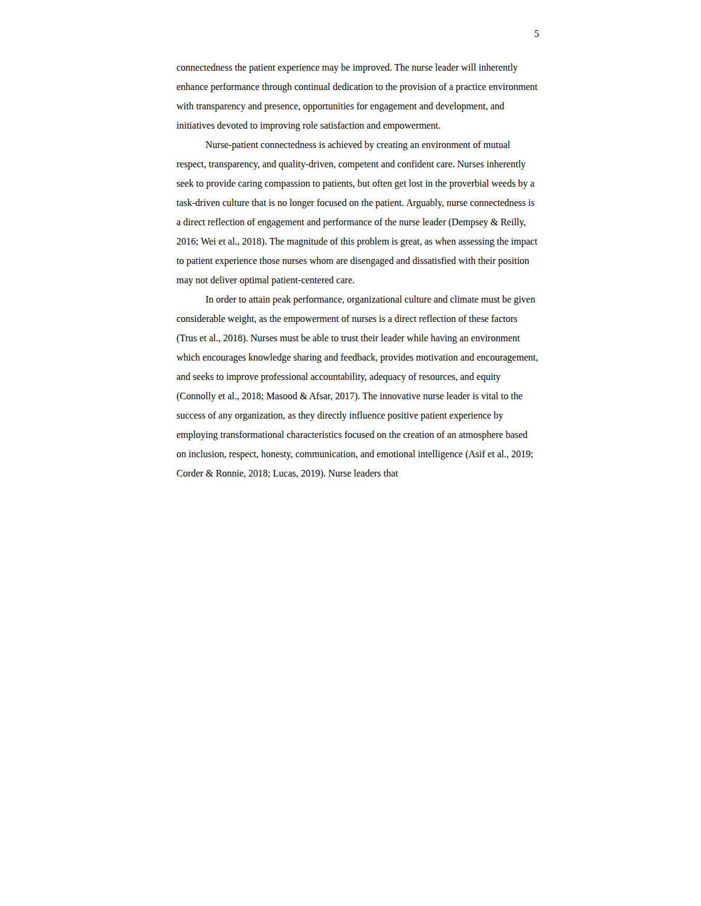5
connectedness the patient experience may be improved. The nurse leader will inherently enhance performance through continual dedication to the provision of a practice environment with transparency and presence, opportunities for engagement and development, and initiatives devoted to improving role satisfaction and empowerment.
Nurse-patient connectedness is achieved by creating an environment of mutual respect, transparency, and quality-driven, competent and confident care. Nurses inherently seek to provide caring compassion to patients, but often get lost in the proverbial weeds by a task-driven culture that is no longer focused on the patient. Arguably, nurse connectedness is a direct reflection of engagement and performance of the nurse leader (Dempsey & Reilly, 2016; Wei et al., 2018). The magnitude of this problem is great, as when assessing the impact to patient experience those nurses whom are disengaged and dissatisfied with their position may not deliver optimal patient-centered care.
In order to attain peak performance, organizational culture and climate must be given considerable weight, as the empowerment of nurses is a direct reflection of these factors (Trus et al., 2018). Nurses must be able to trust their leader while having an environment which encourages knowledge sharing and feedback, provides motivation and encouragement, and seeks to improve professional accountability, adequacy of resources, and equity (Connolly et al., 2018; Masood & Afsar, 2017). The innovative nurse leader is vital to the success of any organization, as they directly influence positive patient experience by employing transformational characteristics focused on the creation of an atmosphere based on inclusion, respect, honesty, communication, and emotional intelligence (Asif et al., 2019; Corder & Ronnie, 2018; Lucas, 2019). Nurse leaders that